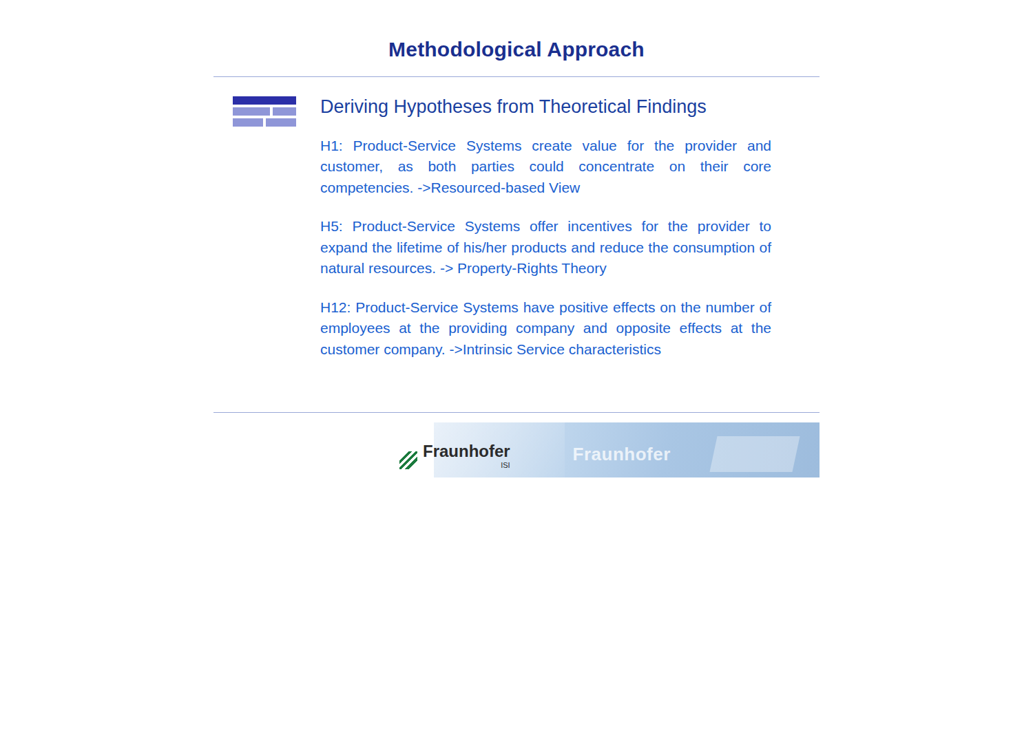Methodological Approach
Deriving Hypotheses from Theoretical Findings
H1: Product-Service Systems create value for the provider and customer, as both parties could concentrate on their core competencies. ->Resourced-based View
H5: Product-Service Systems offer incentives for the provider to expand the lifetime of his/her products and reduce the consumption of natural resources. -> Property-Rights Theory
H12: Product-Service Systems have positive effects on the number of employees at the providing company and opposite effects at the customer company. ->Intrinsic Service characteristics
Fraunhofer
Fraunhofer
ISI